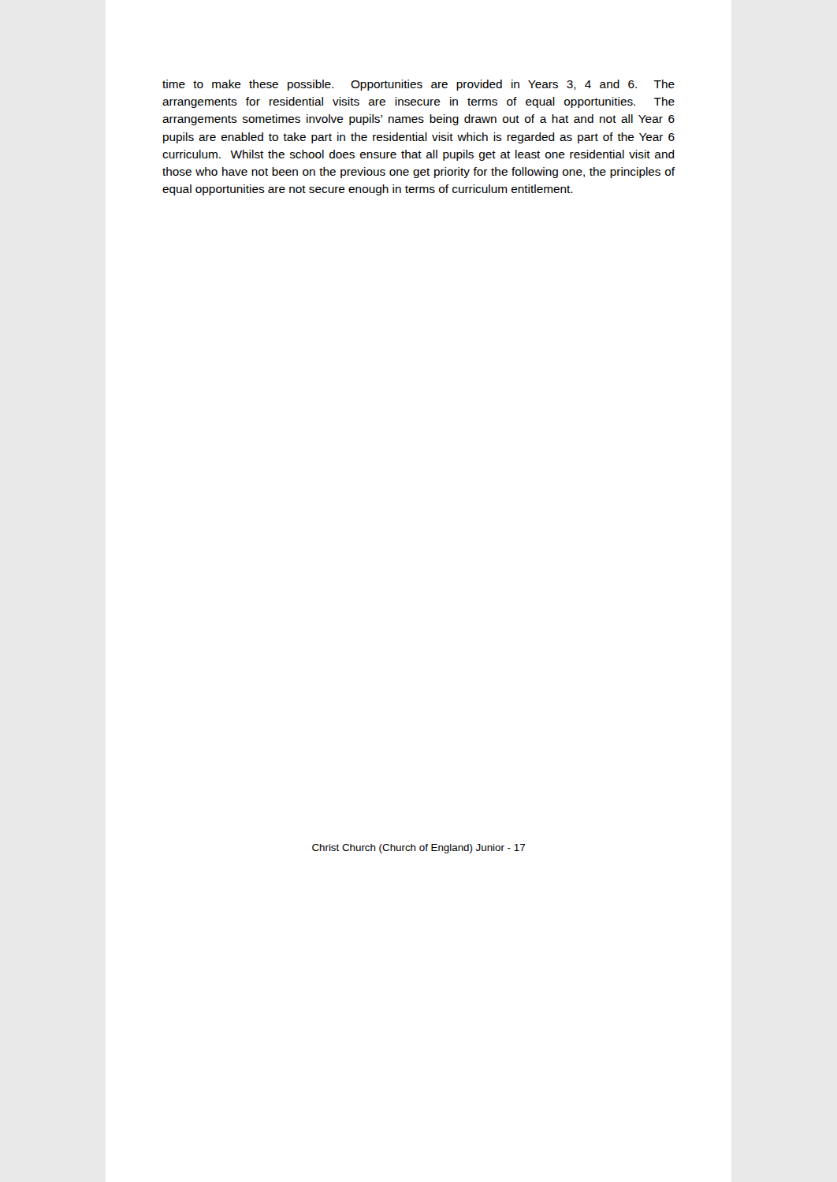time to make these possible. Opportunities are provided in Years 3, 4 and 6. The arrangements for residential visits are insecure in terms of equal opportunities. The arrangements sometimes involve pupils’ names being drawn out of a hat and not all Year 6 pupils are enabled to take part in the residential visit which is regarded as part of the Year 6 curriculum. Whilst the school does ensure that all pupils get at least one residential visit and those who have not been on the previous one get priority for the following one, the principles of equal opportunities are not secure enough in terms of curriculum entitlement.
Christ Church (Church of England) Junior - 17